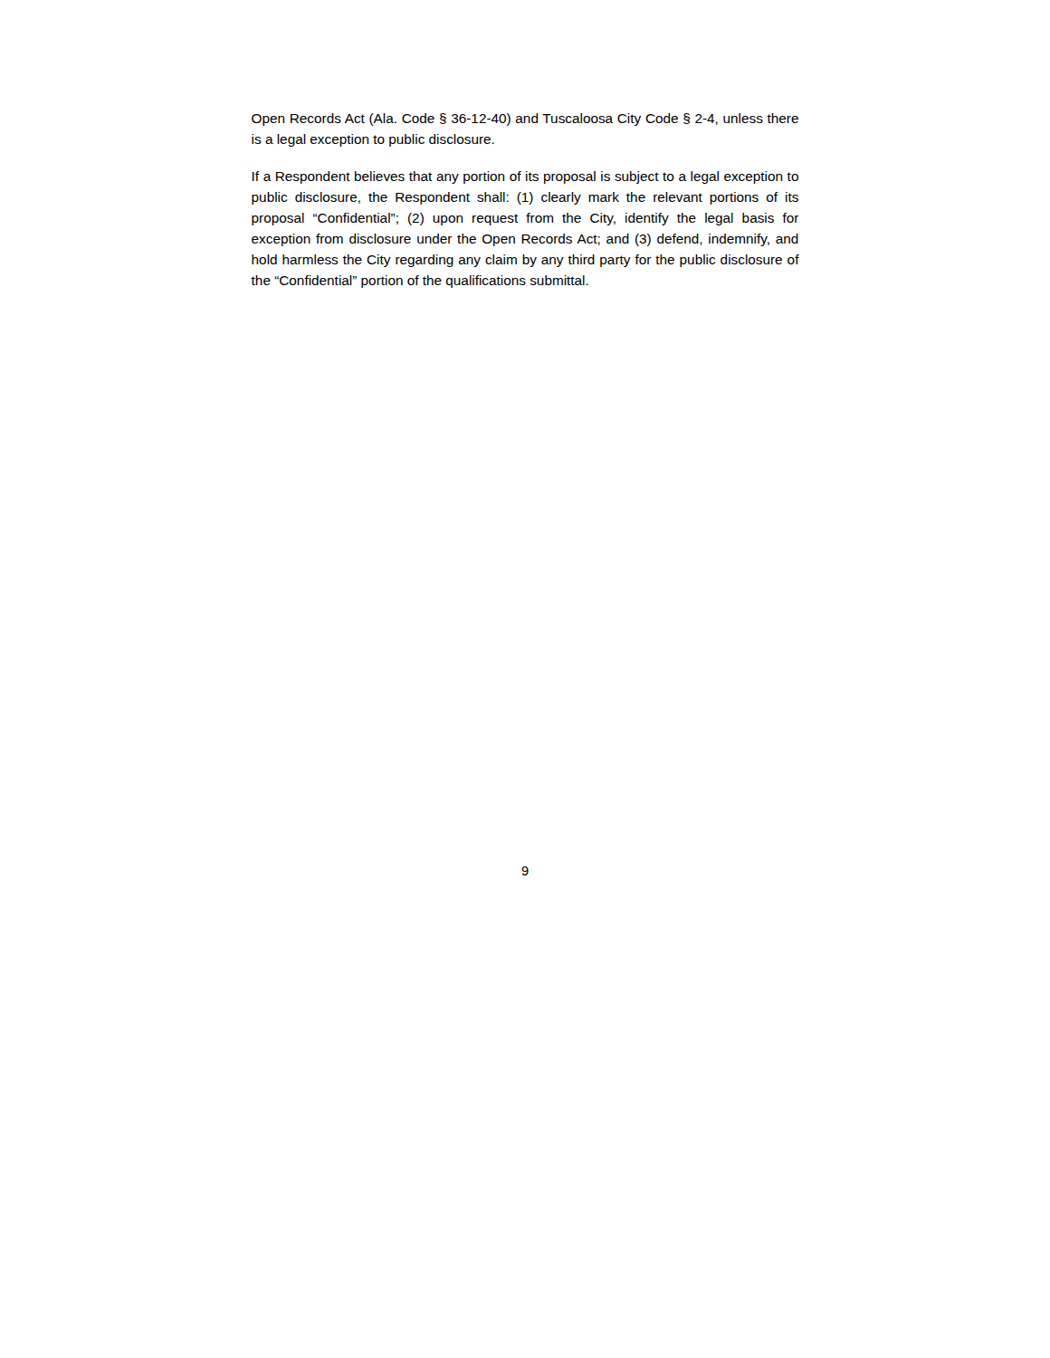Open Records Act (Ala. Code § 36-12-40) and Tuscaloosa City Code § 2-4, unless there is a legal exception to public disclosure.
If a Respondent believes that any portion of its proposal is subject to a legal exception to public disclosure, the Respondent shall: (1) clearly mark the relevant portions of its proposal “Confidential”; (2) upon request from the City, identify the legal basis for exception from disclosure under the Open Records Act; and (3) defend, indemnify, and hold harmless the City regarding any claim by any third party for the public disclosure of the “Confidential” portion of the qualifications submittal.
9